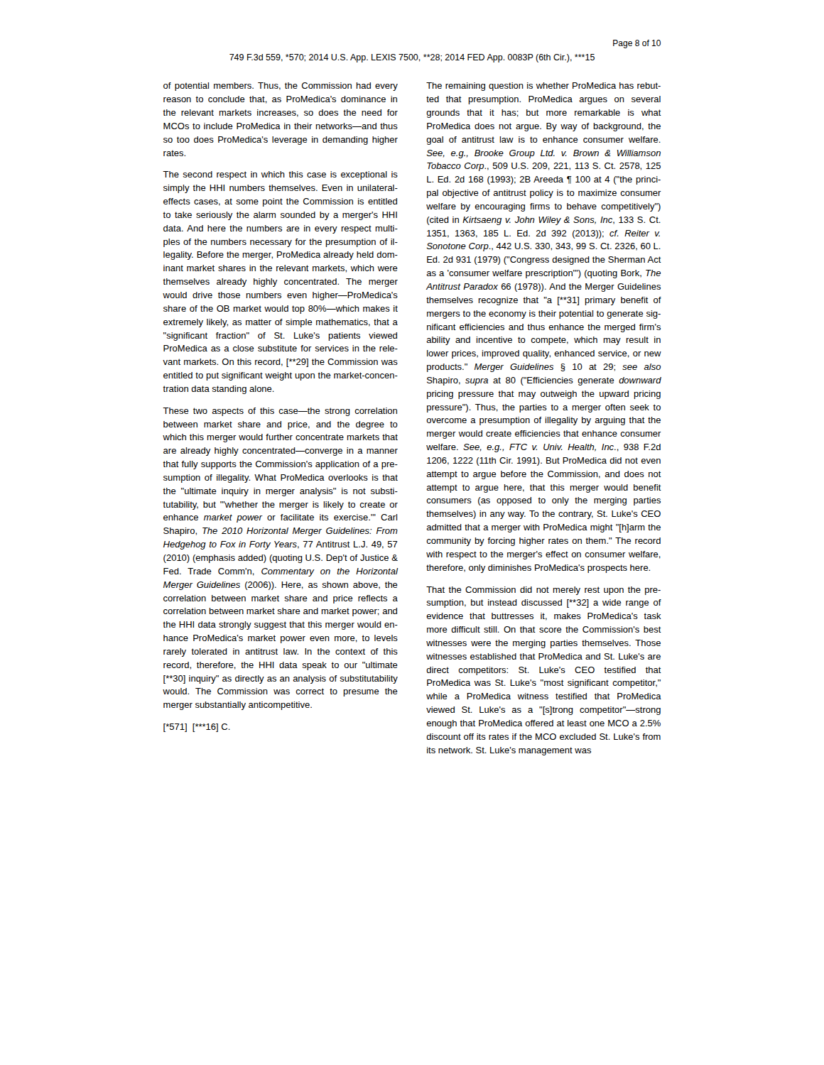Page 8 of 10
749 F.3d 559, *570; 2014 U.S. App. LEXIS 7500, **28; 2014 FED App. 0083P (6th Cir.), ***15
of potential members. Thus, the Commission had every reason to conclude that, as ProMedica's dominance in the relevant markets increases, so does the need for MCOs to include ProMedica in their networks—and thus so too does ProMedica's leverage in demanding higher rates.
The second respect in which this case is exceptional is simply the HHI numbers themselves. Even in unilateral-effects cases, at some point the Commission is entitled to take seriously the alarm sounded by a merger's HHI data. And here the numbers are in every respect multiples of the numbers necessary for the presumption of illegality. Before the merger, ProMedica already held dominant market shares in the relevant markets, which were themselves already highly concentrated. The merger would drive those numbers even higher—ProMedica's share of the OB market would top 80%—which makes it extremely likely, as matter of simple mathematics, that a "significant fraction" of St. Luke's patients viewed ProMedica as a close substitute for services in the relevant markets. On this record, [**29] the Commission was entitled to put significant weight upon the market-concentration data standing alone.
These two aspects of this case—the strong correlation between market share and price, and the degree to which this merger would further concentrate markets that are already highly concentrated—converge in a manner that fully supports the Commission's application of a presumption of illegality. What ProMedica overlooks is that the "ultimate inquiry in merger analysis" is not substitutability, but "'whether the merger is likely to create or enhance market power or facilitate its exercise.'" Carl Shapiro, The 2010 Horizontal Merger Guidelines: From Hedgehog to Fox in Forty Years, 77 Antitrust L.J. 49, 57 (2010) (emphasis added) (quoting U.S. Dep't of Justice & Fed. Trade Comm'n, Commentary on the Horizontal Merger Guidelines (2006)). Here, as shown above, the correlation between market share and price reflects a correlation between market share and market power; and the HHI data strongly suggest that this merger would enhance ProMedica's market power even more, to levels rarely tolerated in antitrust law. In the context of this record, therefore, the HHI data speak to our "ultimate [**30] inquiry" as directly as an analysis of substitutability would. The Commission was correct to presume the merger substantially anticompetitive.
[*571] [***16] C.
The remaining question is whether ProMedica has rebutted that presumption. ProMedica argues on several grounds that it has; but more remarkable is what ProMedica does not argue. By way of background, the goal of antitrust law is to enhance consumer welfare. See, e.g., Brooke Group Ltd. v. Brown & Williamson Tobacco Corp., 509 U.S. 209, 221, 113 S. Ct. 2578, 125 L. Ed. 2d 168 (1993); 2B Areeda ¶ 100 at 4 ("the principal objective of antitrust policy is to maximize consumer welfare by encouraging firms to behave competitively") (cited in Kirtsaeng v. John Wiley & Sons, Inc, 133 S. Ct. 1351, 1363, 185 L. Ed. 2d 392 (2013)); cf. Reiter v. Sonotone Corp., 442 U.S. 330, 343, 99 S. Ct. 2326, 60 L. Ed. 2d 931 (1979) ("Congress designed the Sherman Act as a 'consumer welfare prescription'") (quoting Bork, The Antitrust Paradox 66 (1978)). And the Merger Guidelines themselves recognize that "a [**31] primary benefit of mergers to the economy is their potential to generate significant efficiencies and thus enhance the merged firm's ability and incentive to compete, which may result in lower prices, improved quality, enhanced service, or new products." Merger Guidelines § 10 at 29; see also Shapiro, supra at 80 ("Efficiencies generate downward pricing pressure that may outweigh the upward pricing pressure"). Thus, the parties to a merger often seek to overcome a presumption of illegality by arguing that the merger would create efficiencies that enhance consumer welfare. See, e.g., FTC v. Univ. Health, Inc., 938 F.2d 1206, 1222 (11th Cir. 1991). But ProMedica did not even attempt to argue before the Commission, and does not attempt to argue here, that this merger would benefit consumers (as opposed to only the merging parties themselves) in any way. To the contrary, St. Luke's CEO admitted that a merger with ProMedica might "[h]arm the community by forcing higher rates on them." The record with respect to the merger's effect on consumer welfare, therefore, only diminishes ProMedica's prospects here.
That the Commission did not merely rest upon the presumption, but instead discussed [**32] a wide range of evidence that buttresses it, makes ProMedica's task more difficult still. On that score the Commission's best witnesses were the merging parties themselves. Those witnesses established that ProMedica and St. Luke's are direct competitors: St. Luke's CEO testified that ProMedica was St. Luke's "most significant competitor," while a ProMedica witness testified that ProMedica viewed St. Luke's as a "[s]trong competitor"—strong enough that ProMedica offered at least one MCO a 2.5% discount off its rates if the MCO excluded St. Luke's from its network. St. Luke's management was